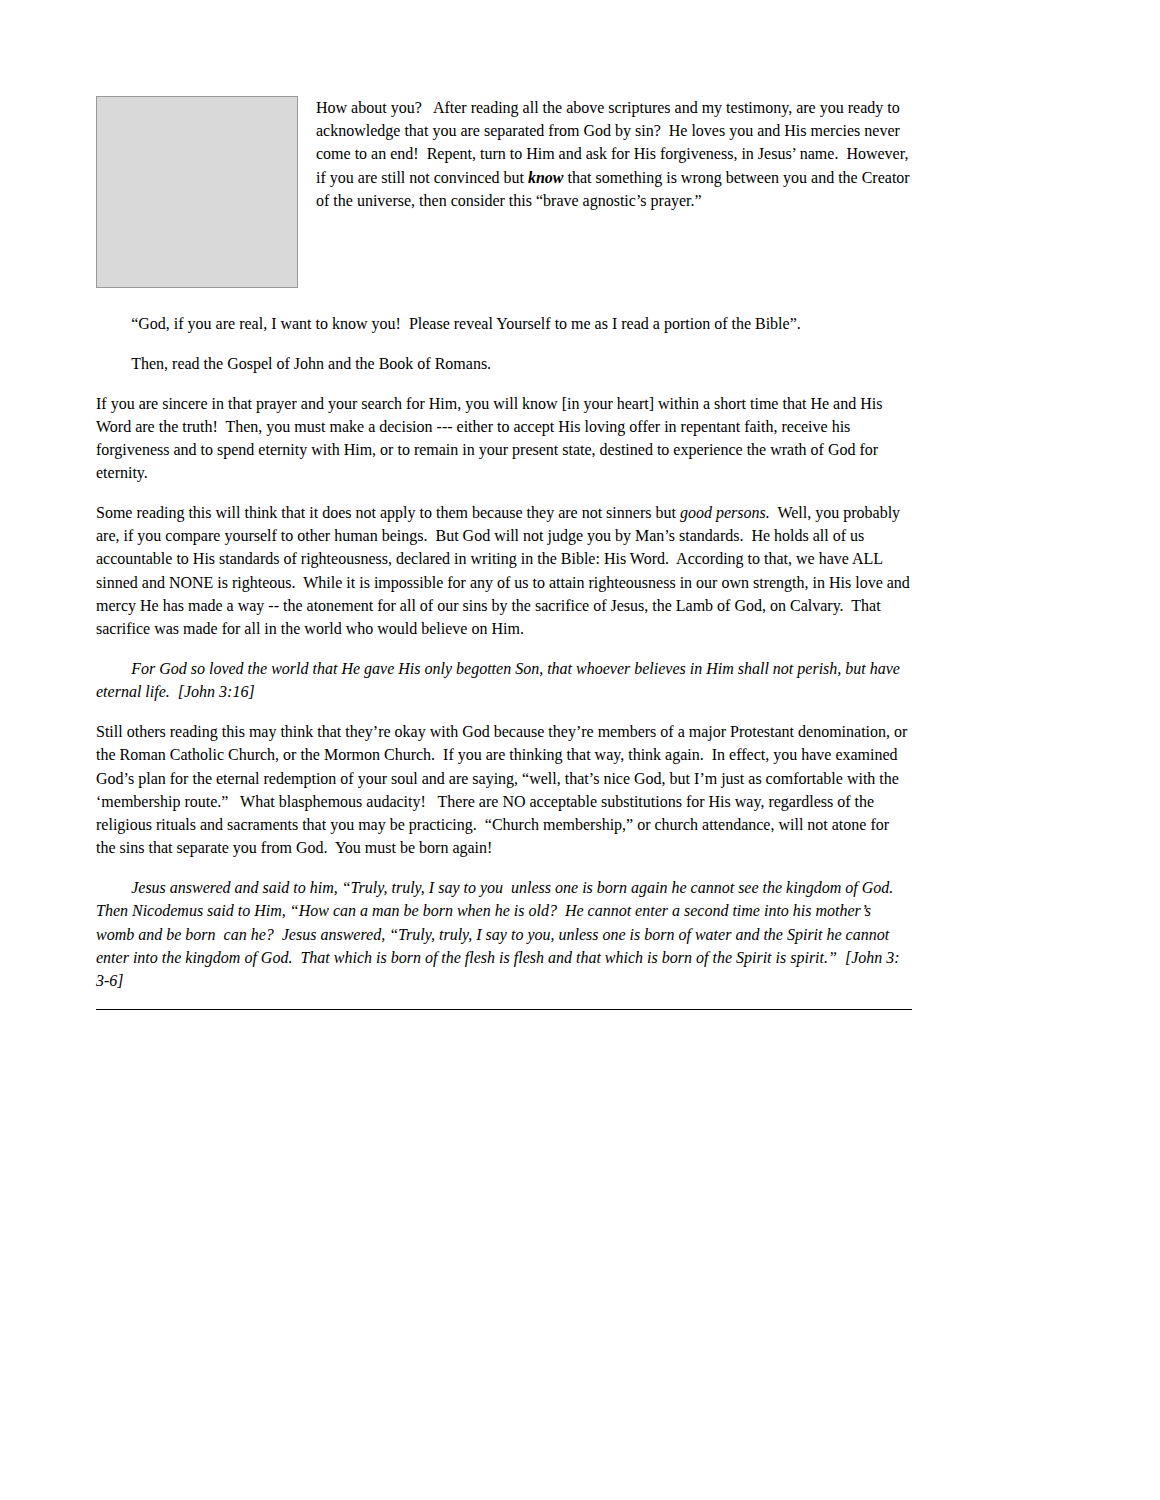How about you? After reading all the above scriptures and my testimony, are you ready to acknowledge that you are separated from God by sin? He loves you and His mercies never come to an end! Repent, turn to Him and ask for His forgiveness, in Jesus’ name. However, if you are still not convinced but know that something is wrong between you and the Creator of the universe, then consider this “brave agnostic’s prayer.”
“God, if you are real, I want to know you! Please reveal Yourself to me as I read a portion of the Bible”.
Then, read the Gospel of John and the Book of Romans.
If you are sincere in that prayer and your search for Him, you will know [in your heart] within a short time that He and His Word are the truth! Then, you must make a decision --- either to accept His loving offer in repentant faith, receive his forgiveness and to spend eternity with Him, or to remain in your present state, destined to experience the wrath of God for eternity.
Some reading this will think that it does not apply to them because they are not sinners but good persons. Well, you probably are, if you compare yourself to other human beings. But God will not judge you by Man’s standards. He holds all of us accountable to His standards of righteousness, declared in writing in the Bible: His Word. According to that, we have ALL sinned and NONE is righteous. While it is impossible for any of us to attain righteousness in our own strength, in His love and mercy He has made a way -- the atonement for all of our sins by the sacrifice of Jesus, the Lamb of God, on Calvary. That sacrifice was made for all in the world who would believe on Him.
For God so loved the world that He gave His only begotten Son, that whoever believes in Him shall not perish, but have eternal life. [John 3:16]
Still others reading this may think that they’re okay with God because they’re members of a major Protestant denomination, or the Roman Catholic Church, or the Mormon Church. If you are thinking that way, think again. In effect, you have examined God’s plan for the eternal redemption of your soul and are saying, “well, that’s nice God, but I’m just as comfortable with the ‘membership route.” What blasphemous audacity! There are NO acceptable substitutions for His way, regardless of the religious rituals and sacraments that you may be practicing. “Church membership,” or church attendance, will not atone for the sins that separate you from God. You must be born again!
Jesus answered and said to him, “Truly, truly, I say to you unless one is born again he cannot see the kingdom of God. Then Nicodemus said to Him, “How can a man be born when he is old? He cannot enter a second time into his mother’s womb and be born can he? Jesus answered, “Truly, truly, I say to you, unless one is born of water and the Spirit he cannot enter into the kingdom of God. That which is born of the flesh is flesh and that which is born of the Spirit is spirit.” [John 3: 3-6]